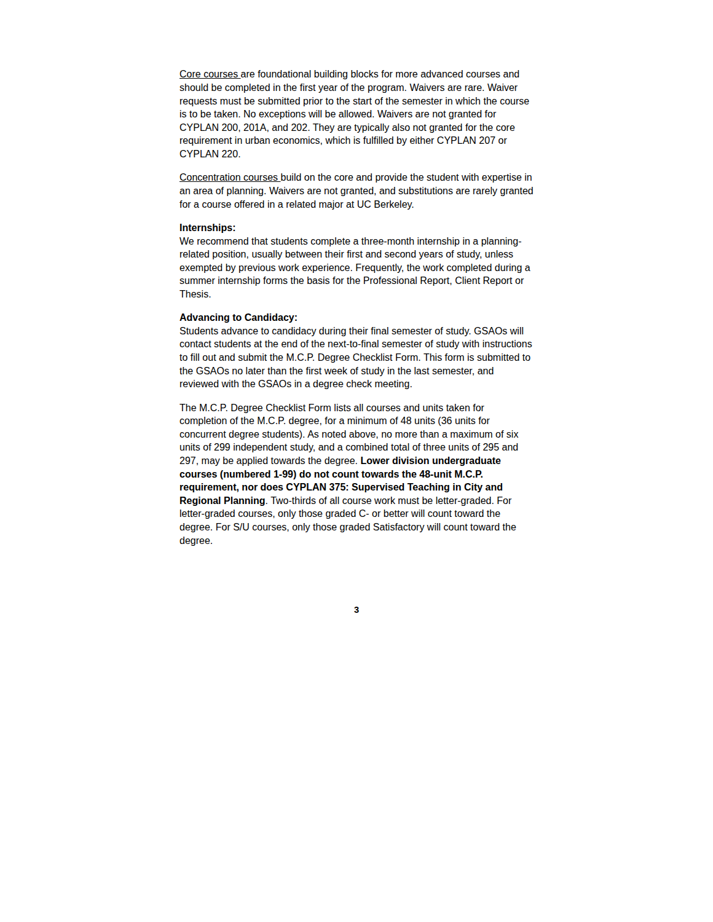Core courses are foundational building blocks for more advanced courses and should be completed in the first year of the program. Waivers are rare. Waiver requests must be submitted prior to the start of the semester in which the course is to be taken. No exceptions will be allowed. Waivers are not granted for CYPLAN 200, 201A, and 202. They are typically also not granted for the core requirement in urban economics, which is fulfilled by either CYPLAN 207 or CYPLAN 220.
Concentration courses build on the core and provide the student with expertise in an area of planning. Waivers are not granted, and substitutions are rarely granted for a course offered in a related major at UC Berkeley.
Internships:
We recommend that students complete a three-month internship in a planning-related position, usually between their first and second years of study, unless exempted by previous work experience. Frequently, the work completed during a summer internship forms the basis for the Professional Report, Client Report or Thesis.
Advancing to Candidacy:
Students advance to candidacy during their final semester of study. GSAOs will contact students at the end of the next-to-final semester of study with instructions to fill out and submit the M.C.P. Degree Checklist Form. This form is submitted to the GSAOs no later than the first week of study in the last semester, and reviewed with the GSAOs in a degree check meeting.
The M.C.P. Degree Checklist Form lists all courses and units taken for completion of the M.C.P. degree, for a minimum of 48 units (36 units for concurrent degree students). As noted above, no more than a maximum of six units of 299 independent study, and a combined total of three units of 295 and 297, may be applied towards the degree. Lower division undergraduate courses (numbered 1-99) do not count towards the 48-unit M.C.P. requirement, nor does CYPLAN 375: Supervised Teaching in City and Regional Planning. Two-thirds of all course work must be letter-graded. For letter-graded courses, only those graded C- or better will count toward the degree. For S/U courses, only those graded Satisfactory will count toward the degree.
3